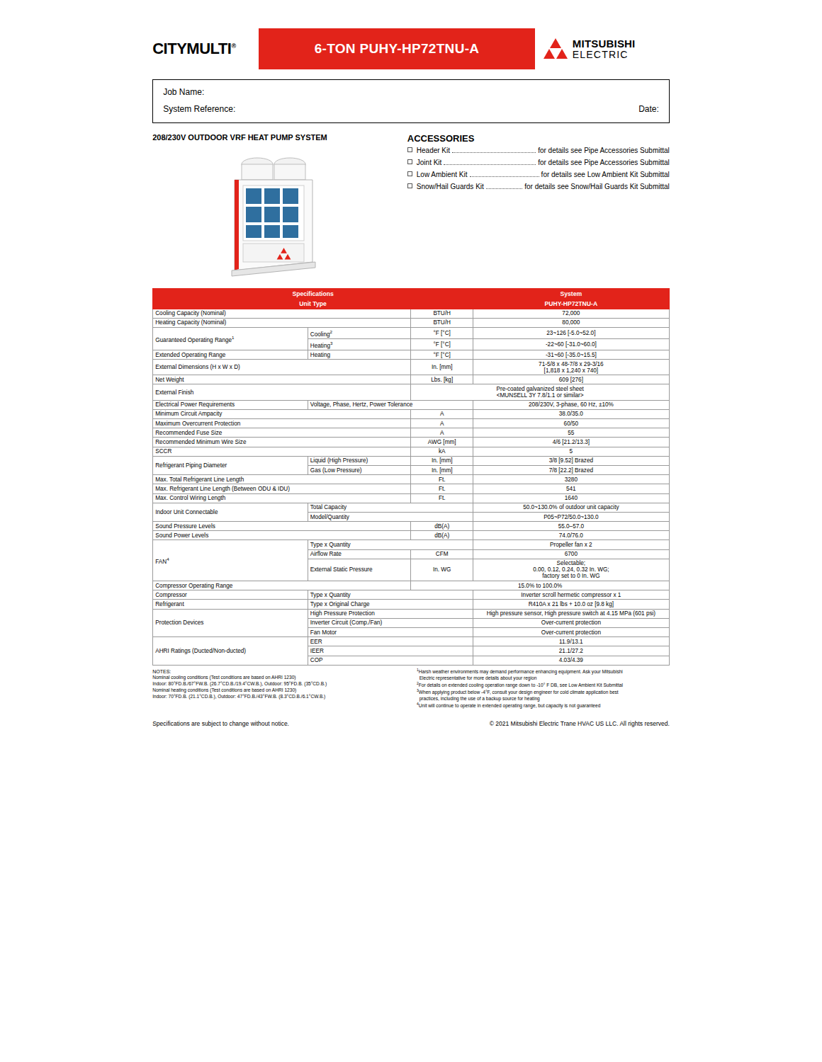CITYMULTI®
6-TON PUHY-HP72TNU-A
MITSUBISHI
ELECTRIC
Job Name:
System Reference: Date:
208/230V OUTDOOR VRF HEAT PUMP SYSTEM
ACCESSORIES
Header Kit for details see Pipe Accessories Submittal
Joint Kit for details see Pipe Accessories Submittal
Low Ambient Kit for details see Low Ambient Kit Submittal
Snow/Hail Guards Kit for details see Snow/Hail Guards Kit Submittal
| Specifications | System |
| --- | --- |
| Unit Type | PUHY-HP72TNU-A |
| Cooling Capacity (Nominal) | BTU/H | 72,000 |
| Heating Capacity (Nominal) | BTU/H | 80,000 |
| Guaranteed Operating Range 1 | Cooling 2 | °F [°C] | 23~126 [-5.0~52.0] |
| Heating 3 | °F [°C] | -22~60 [-31.0~60.0] |
| Extended Operating Range | Heating | °F [°C] | -31~60 [-35.0~15.5] |
| External Dimensions (H x W x D) | In. [mm] | 71-5/8 x 48-7/8 x 29-3/16 [1,818 x 1,240 x 740] |
| Net Weight | Lbs. [kg] | 609 [276] |
| External Finish | Pre-coated galvanized steel sheet <MUNSELL 3Y 7.8/1.1 or similar> |
| Electrical Power Requirements | Voltage, Phase, Hertz, Power Tolerance | 208/230V, 3-phase, 60 Hz, ±10% |
| Minimum Circuit Ampacity | A | 38.0/35.0 |
| Maximum Overcurrent Protection | A | 60/50 |
| Recommended Fuse Size | A | 55 |
| Recommended Minimum Wire Size | AWG [mm] | 4/6 [21.2/13.3] |
| SCCR | kA | 5 |
| Refrigerant Piping Diameter | Liquid (High Pressure) | In. [mm] | 3/8 [9.52] Brazed |
| Gas (Low Pressure) | In. [mm] | 7/8 [22.2] Brazed |
| Max. Total Refrigerant Line Length | Ft. | 3280 |
| Max. Refrigerant Line Length (Between ODU & IDU) | Ft. | 541 |
| Max. Control Wiring Length | Ft. | 1640 |
| Indoor Unit Connectable | Total Capacity | 50.0~130.0% of outdoor unit capacity |
| Model/Quantity | P05~P72/50.0~130.0 |
| Sound Pressure Levels | dB(A) | 55.0–57.0 |
| Sound Power Levels | dB(A) | 74.0/76.0 |
| FAN 4 | Type x Quantity | Propeller fan x 2 |
| Airflow Rate | CFM | 6700 |
| External Static Pressure | In. WG | Selectable; 0.00, 0.12, 0.24, 0.32 In. WG; factory set to 0 In. WG |
| Compressor Operating Range | 15.0% to 100.0% |
| Compressor | Type x Quantity | Inverter scroll hermetic compressor x 1 |
| Refrigerant | Type x Original Charge | R410A x 21 lbs + 10.0 oz [9.8 kg] |
| Protection Devices | High Pressure Protection | High pressure sensor, High pressure switch at 4.15 MPa (601 psi) |
| Inverter Circuit (Comp./Fan) | Over-current protection |
| Fan Motor | Over-current protection |
| AHRI Ratings (Ducted/Non-ducted) | EER | 11.9/13.1 |
| IEER | 21.1/27.2 |
| COP | 4.03/4.39 |
NOTES:
Nominal cooling conditions (Test conditions are based on AHRI 1230)
Indoor: 80°FD.B./67°FW.B. (26.7°CD.B./19.4°CW.B.), Outdoor: 95°FD.B. (35°CD.B.)
Nominal heating conditions (Test conditions are based on AHRI 1230)
Indoor: 70°FD.B. (21.1°CD.B.), Outdoor: 47°FD.B./43°FW.B. (8.3°CD.B./6.1°CW.B.)
1Harsh weather environments may demand performance enhancing equipment. Ask your Mitsubishi
Electric representative for more details about your region
2For details on extended cooling operation range down to -10° F DB, see Low Ambient Kit Submittal
3When applying product below -4°F, consult your design engineer for cold climate application best
practices, including the use of a backup source for heating
4Unit will continue to operate in extended operating range, but capacity is not guaranteed
Specifications are subject to change without notice.
© 2021 Mitsubishi Electric Trane HVAC US LLC. All rights reserved.